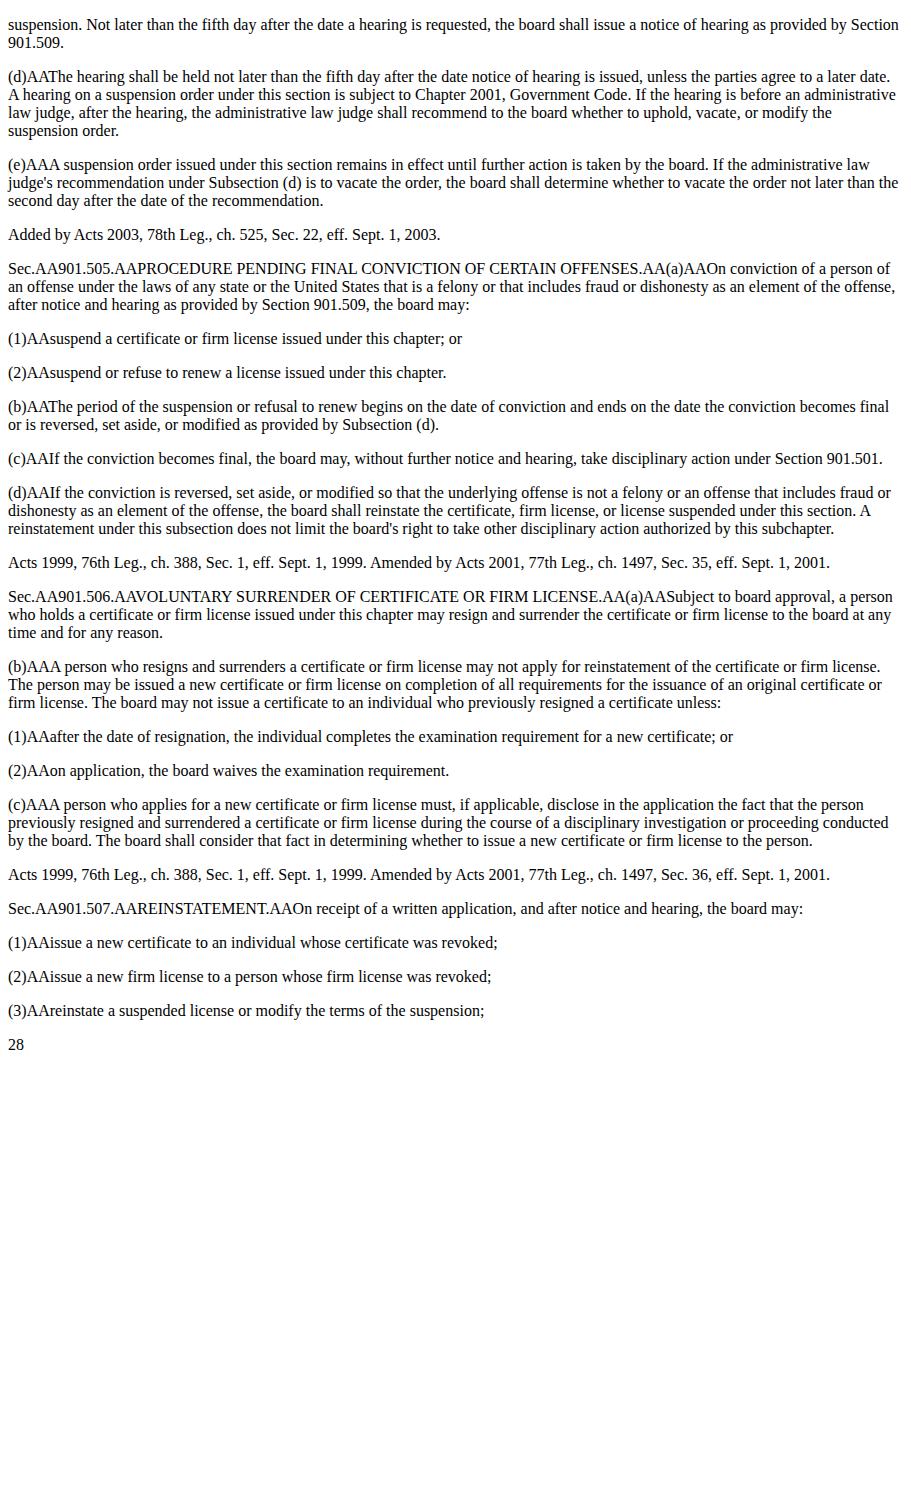suspension. Not later than the fifth day after the date a hearing is requested, the board shall issue a notice of hearing as provided by Section 901.509.
(d)AAThe hearing shall be held not later than the fifth day after the date notice of hearing is issued, unless the parties agree to a later date. A hearing on a suspension order under this section is subject to Chapter 2001, Government Code. If the hearing is before an administrative law judge, after the hearing, the administrative law judge shall recommend to the board whether to uphold, vacate, or modify the suspension order.
(e)AAA suspension order issued under this section remains in effect until further action is taken by the board. If the administrative law judge's recommendation under Subsection (d) is to vacate the order, the board shall determine whether to vacate the order not later than the second day after the date of the recommendation.
Added by Acts 2003, 78th Leg., ch. 525, Sec. 22, eff. Sept. 1, 2003.
Sec.AA901.505.AAPROCEDURE PENDING FINAL CONVICTION OF CERTAIN OFFENSES.AA(a)AAOn conviction of a person of an offense under the laws of any state or the United States that is a felony or that includes fraud or dishonesty as an element of the offense, after notice and hearing as provided by Section 901.509, the board may:
(1)AAsuspend a certificate or firm license issued under this chapter; or
(2)AAsuspend or refuse to renew a license issued under this chapter.
(b)AAThe period of the suspension or refusal to renew begins on the date of conviction and ends on the date the conviction becomes final or is reversed, set aside, or modified as provided by Subsection (d).
(c)AAIf the conviction becomes final, the board may, without further notice and hearing, take disciplinary action under Section 901.501.
(d)AAIf the conviction is reversed, set aside, or modified so that the underlying offense is not a felony or an offense that includes fraud or dishonesty as an element of the offense, the board shall reinstate the certificate, firm license, or license suspended under this section. A reinstatement under this subsection does not limit the board's right to take other disciplinary action authorized by this subchapter.
Acts 1999, 76th Leg., ch. 388, Sec. 1, eff. Sept. 1, 1999. Amended by Acts 2001, 77th Leg., ch. 1497, Sec. 35, eff. Sept. 1, 2001.
Sec.AA901.506.AAVOLUNTARY SURRENDER OF CERTIFICATE OR FIRM LICENSE.AA(a)AASubject to board approval, a person who holds a certificate or firm license issued under this chapter may resign and surrender the certificate or firm license to the board at any time and for any reason.
(b)AAA person who resigns and surrenders a certificate or firm license may not apply for reinstatement of the certificate or firm license. The person may be issued a new certificate or firm license on completion of all requirements for the issuance of an original certificate or firm license. The board may not issue a certificate to an individual who previously resigned a certificate unless:
(1)AAafter the date of resignation, the individual completes the examination requirement for a new certificate; or
(2)AAon application, the board waives the examination requirement.
(c)AAA person who applies for a new certificate or firm license must, if applicable, disclose in the application the fact that the person previously resigned and surrendered a certificate or firm license during the course of a disciplinary investigation or proceeding conducted by the board. The board shall consider that fact in determining whether to issue a new certificate or firm license to the person.
Acts 1999, 76th Leg., ch. 388, Sec. 1, eff. Sept. 1, 1999. Amended by Acts 2001, 77th Leg., ch. 1497, Sec. 36, eff. Sept. 1, 2001.
Sec.AA901.507.AAREINSTATEMENT.AAOn receipt of a written application, and after notice and hearing, the board may:
(1)AAissue a new certificate to an individual whose certificate was revoked;
(2)AAissue a new firm license to a person whose firm license was revoked;
(3)AAreinstate a suspended license or modify the terms of the suspension;
28